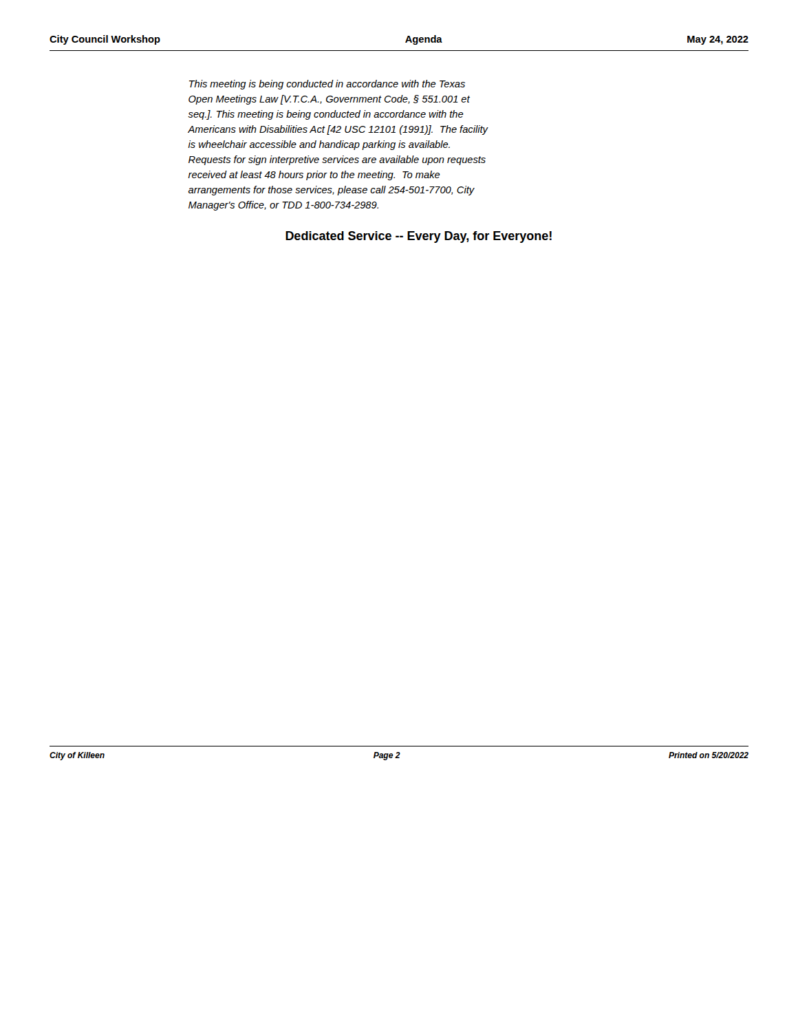City Council Workshop Agenda May 24, 2022
This meeting is being conducted in accordance with the Texas Open Meetings Law [V.T.C.A., Government Code, § 551.001 et seq.]. This meeting is being conducted in accordance with the Americans with Disabilities Act [42 USC 12101 (1991)]. The facility is wheelchair accessible and handicap parking is available. Requests for sign interpretive services are available upon requests received at least 48 hours prior to the meeting. To make arrangements for those services, please call 254-501-7700, City Manager's Office, or TDD 1-800-734-2989.
Dedicated Service -- Every Day, for Everyone!
City of Killeen Page 2 Printed on 5/20/2022